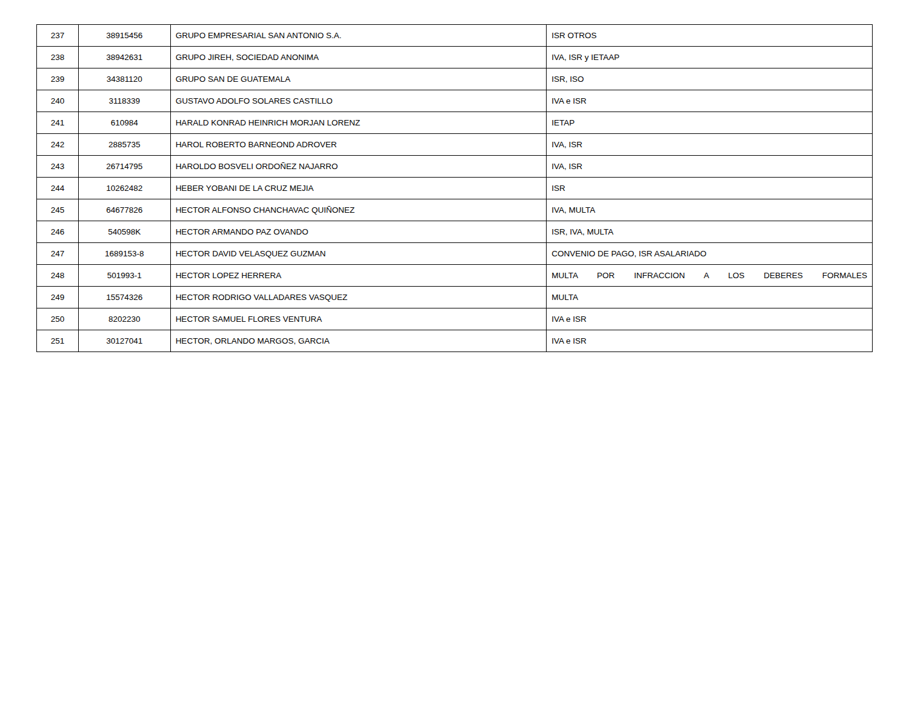| 237 | 38915456 | GRUPO EMPRESARIAL SAN ANTONIO S.A. | ISR OTROS |
| 238 | 38942631 | GRUPO JIREH, SOCIEDAD ANONIMA | IVA, ISR y IETAAP |
| 239 | 34381120 | GRUPO SAN DE GUATEMALA | ISR, ISO |
| 240 | 3118339 | GUSTAVO ADOLFO SOLARES CASTILLO | IVA e ISR |
| 241 | 610984 | HARALD KONRAD HEINRICH MORJAN LORENZ | IETAP |
| 242 | 2885735 | HAROL ROBERTO BARNEOND ADROVER | IVA, ISR |
| 243 | 26714795 | HAROLDO BOSVELI ORDOÑEZ NAJARRO | IVA, ISR |
| 244 | 10262482 | HEBER YOBANI DE LA CRUZ MEJIA | ISR |
| 245 | 64677826 | HECTOR ALFONSO CHANCHAVAC QUIÑONEZ | IVA, MULTA |
| 246 | 540598K | HECTOR ARMANDO PAZ OVANDO | ISR, IVA, MULTA |
| 247 | 1689153-8 | HECTOR DAVID VELASQUEZ GUZMAN | CONVENIO DE PAGO, ISR ASALARIADO |
| 248 | 501993-1 | HECTOR LOPEZ HERRERA | MULTA POR INFRACCION A LOS DEBERES FORMALES |
| 249 | 15574326 | HECTOR RODRIGO VALLADARES VASQUEZ | MULTA |
| 250 | 8202230 | HECTOR SAMUEL FLORES VENTURA | IVA e ISR |
| 251 | 30127041 | HECTOR, ORLANDO MARGOS, GARCIA | IVA e ISR |